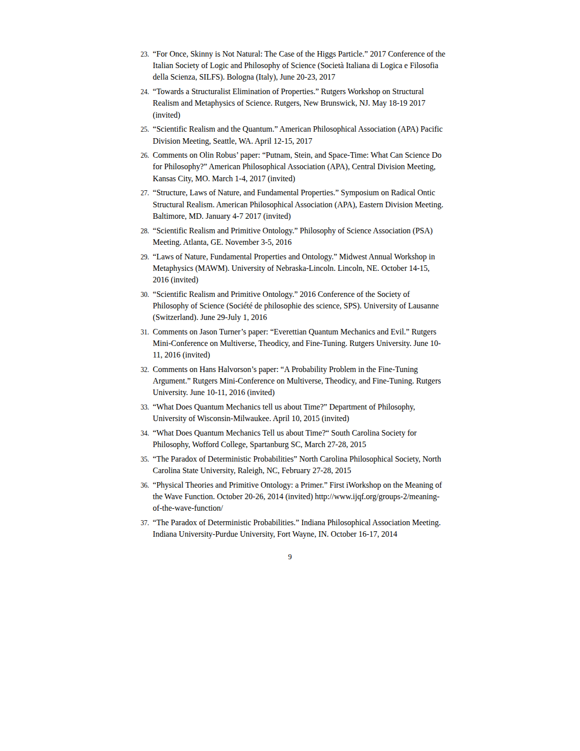“For Once, Skinny is Not Natural: The Case of the Higgs Particle.” 2017 Conference of the Italian Society of Logic and Philosophy of Science (Società Italiana di Logica e Filosofia della Scienza, SILFS). Bologna (Italy), June 20-23, 2017
“Towards a Structuralist Elimination of Properties.” Rutgers Workshop on Structural Realism and Metaphysics of Science. Rutgers, New Brunswick, NJ. May 18-19 2017 (invited)
“Scientific Realism and the Quantum.” American Philosophical Association (APA) Pacific Division Meeting, Seattle, WA. April 12-15, 2017
Comments on Olin Robus’ paper: “Putnam, Stein, and Space-Time: What Can Science Do for Philosophy?” American Philosophical Association (APA), Central Division Meeting, Kansas City, MO. March 1-4, 2017 (invited)
“Structure, Laws of Nature, and Fundamental Properties.” Symposium on Radical Ontic Structural Realism. American Philosophical Association (APA), Eastern Division Meeting. Baltimore, MD. January 4-7 2017 (invited)
“Scientific Realism and Primitive Ontology.” Philosophy of Science Association (PSA) Meeting. Atlanta, GE. November 3-5, 2016
“Laws of Nature, Fundamental Properties and Ontology.” Midwest Annual Workshop in Metaphysics (MAWM). University of Nebraska-Lincoln. Lincoln, NE. October 14-15, 2016 (invited)
“Scientific Realism and Primitive Ontology.” 2016 Conference of the Society of Philosophy of Science (Société de philosophie des science, SPS). University of Lausanne (Switzerland). June 29-July 1, 2016
Comments on Jason Turner’s paper: “Everettian Quantum Mechanics and Evil.” Rutgers Mini-Conference on Multiverse, Theodicy, and Fine-Tuning. Rutgers University. June 10-11, 2016 (invited)
Comments on Hans Halvorson’s paper: “A Probability Problem in the Fine-Tuning Argument.” Rutgers Mini-Conference on Multiverse, Theodicy, and Fine-Tuning. Rutgers University. June 10-11, 2016 (invited)
“What Does Quantum Mechanics tell us about Time?” Department of Philosophy, University of Wisconsin-Milwaukee. April 10, 2015 (invited)
“What Does Quantum Mechanics Tell us about Time?“ South Carolina Society for Philosophy, Wofford College, Spartanburg SC, March 27-28, 2015
“The Paradox of Deterministic Probabilities” North Carolina Philosophical Society, North Carolina State University, Raleigh, NC, February 27-28, 2015
“Physical Theories and Primitive Ontology: a Primer.” First iWorkshop on the Meaning of the Wave Function. October 20-26, 2014 (invited) http://www.ijqf.org/groups-2/meaning-of-the-wave-function/
“The Paradox of Deterministic Probabilities.” Indiana Philosophical Association Meeting. Indiana University-Purdue University, Fort Wayne, IN. October 16-17, 2014
9